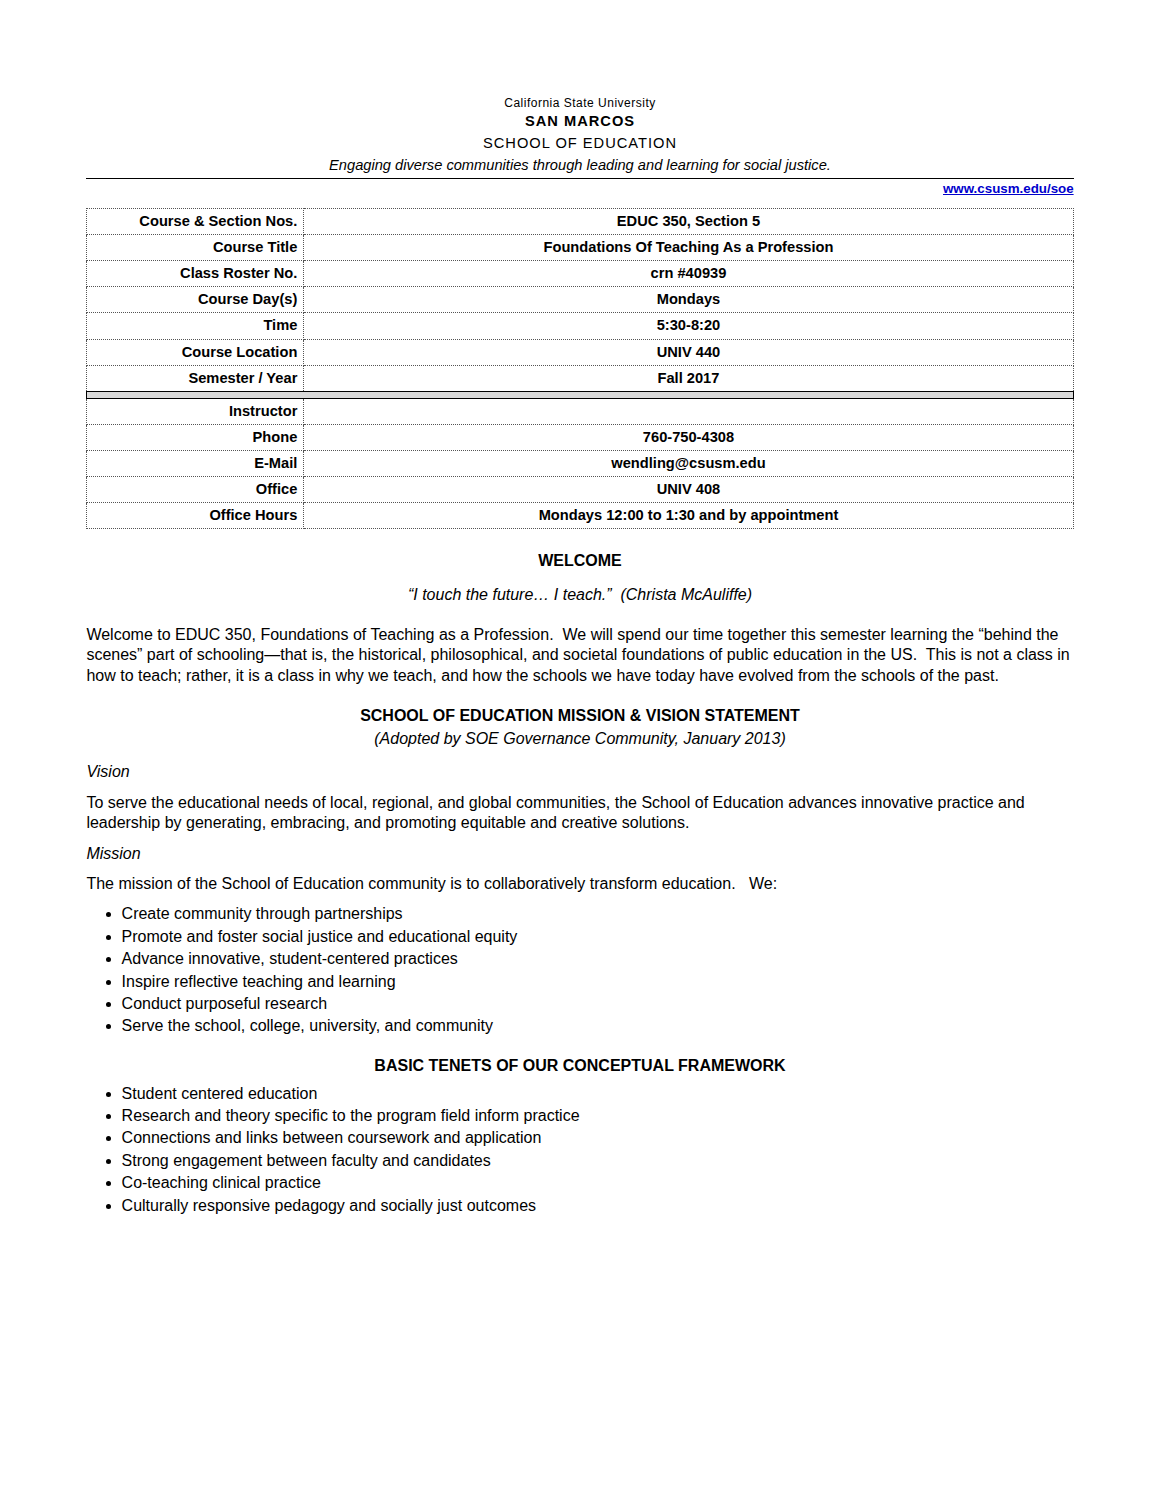California State University
SAN MARCOS
SCHOOL OF EDUCATION
Engaging diverse communities through leading and learning for social justice.
www.csusm.edu/soe
| Course & Section Nos. | EDUC 350, Section 5 |
| Course Title | Foundations Of Teaching As a Profession |
| Class Roster No. | crn #40939 |
| Course Day(s) | Mondays |
| Time | 5:30-8:20 |
| Course Location | UNIV 440 |
| Semester / Year | Fall 2017 |
| Instructor | |
| Phone | 760-750-4308 |
| E-Mail | wendling@csusm.edu |
| Office | UNIV 408 |
| Office Hours | Mondays 12:00 to 1:30 and by appointment |
WELCOME
“I touch the future… I teach.” (Christa McAuliffe)
Welcome to EDUC 350, Foundations of Teaching as a Profession. We will spend our time together this semester learning the “behind the scenes” part of schooling—that is, the historical, philosophical, and societal foundations of public education in the US. This is not a class in how to teach; rather, it is a class in why we teach, and how the schools we have today have evolved from the schools of the past.
SCHOOL OF EDUCATION MISSION & VISION STATEMENT
(Adopted by SOE Governance Community, January 2013)
Vision
To serve the educational needs of local, regional, and global communities, the School of Education advances innovative practice and leadership by generating, embracing, and promoting equitable and creative solutions.
Mission
The mission of the School of Education community is to collaboratively transform education. We:
Create community through partnerships
Promote and foster social justice and educational equity
Advance innovative, student-centered practices
Inspire reflective teaching and learning
Conduct purposeful research
Serve the school, college, university, and community
BASIC TENETS OF OUR CONCEPTUAL FRAMEWORK
Student centered education
Research and theory specific to the program field inform practice
Connections and links between coursework and application
Strong engagement between faculty and candidates
Co-teaching clinical practice
Culturally responsive pedagogy and socially just outcomes